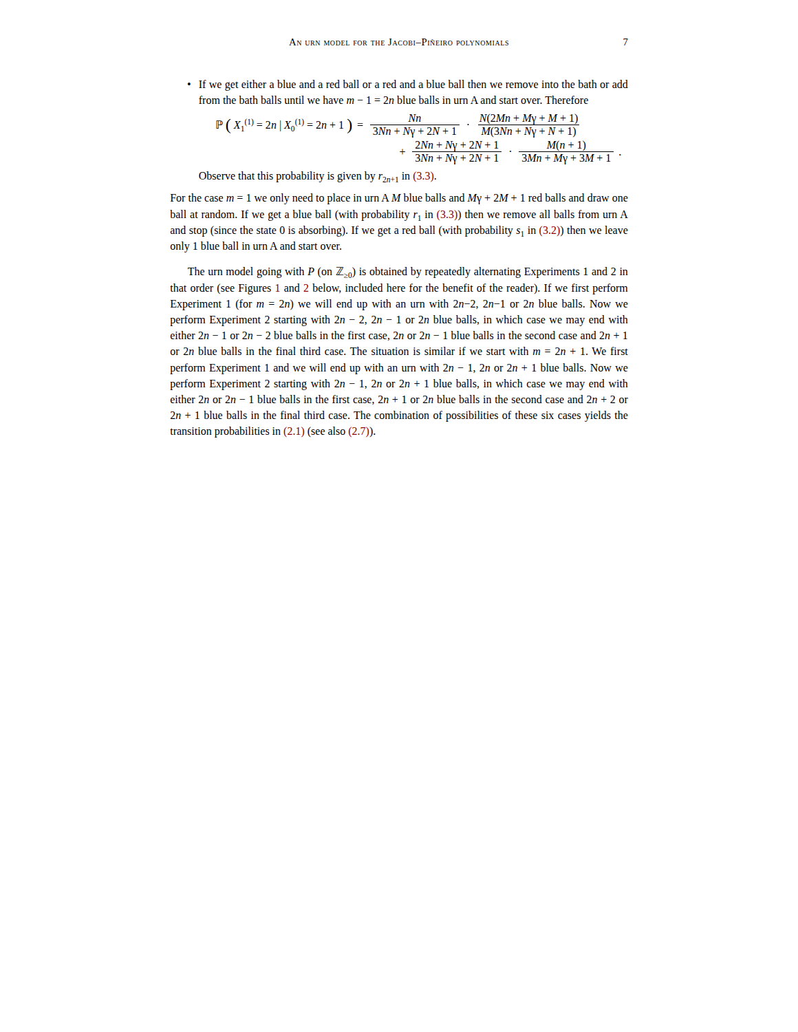An urn model for the Jacobi–Piñeiro polynomials 7
If we get either a blue and a red ball or a red and a blue ball then we remove into the bath or add from the bath balls until we have m − 1 = 2n blue balls in urn A and start over. Therefore
ℙ ( X1(1) = 2n | X0(1) = 2n + 1 ) = Nn 3Nn + Nγ + 2N + 1 · N(2Mn + Mγ + M + 1) M(3Nn + Nγ + N + 1)
+ 2Nn + Nγ + 2N + 1 3Nn + Nγ + 2N + 1 · M(n + 1) 3Mn + Mγ + 3M + 1 .
Observe that this probability is given by r2n+1 in (3.3).
For the case m = 1 we only need to place in urn A M blue balls and Mγ + 2M + 1 red balls and draw one ball at random. If we get a blue ball (with probability r1 in (3.3)) then we remove all balls from urn A and stop (since the state 0 is absorbing). If we get a red ball (with probability s1 in (3.2)) then we leave only 1 blue ball in urn A and start over.
The urn model going with P (on ℤ≥0) is obtained by repeatedly alternating Experiments 1 and 2 in that order (see Figures 1 and 2 below, included here for the benefit of the reader). If we first perform Experiment 1 (for m = 2n) we will end up with an urn with 2n−2, 2n−1 or 2n blue balls. Now we perform Experiment 2 starting with 2n − 2, 2n − 1 or 2n blue balls, in which case we may end with either 2n − 1 or 2n − 2 blue balls in the first case, 2n or 2n − 1 blue balls in the second case and 2n + 1 or 2n blue balls in the final third case. The situation is similar if we start with m = 2n + 1. We first perform Experiment 1 and we will end up with an urn with 2n − 1, 2n or 2n + 1 blue balls. Now we perform Experiment 2 starting with 2n − 1, 2n or 2n + 1 blue balls, in which case we may end with either 2n or 2n − 1 blue balls in the first case, 2n + 1 or 2n blue balls in the second case and 2n + 2 or 2n + 1 blue balls in the final third case. The combination of possibilities of these six cases yields the transition probabilities in (2.1) (see also (2.7)).